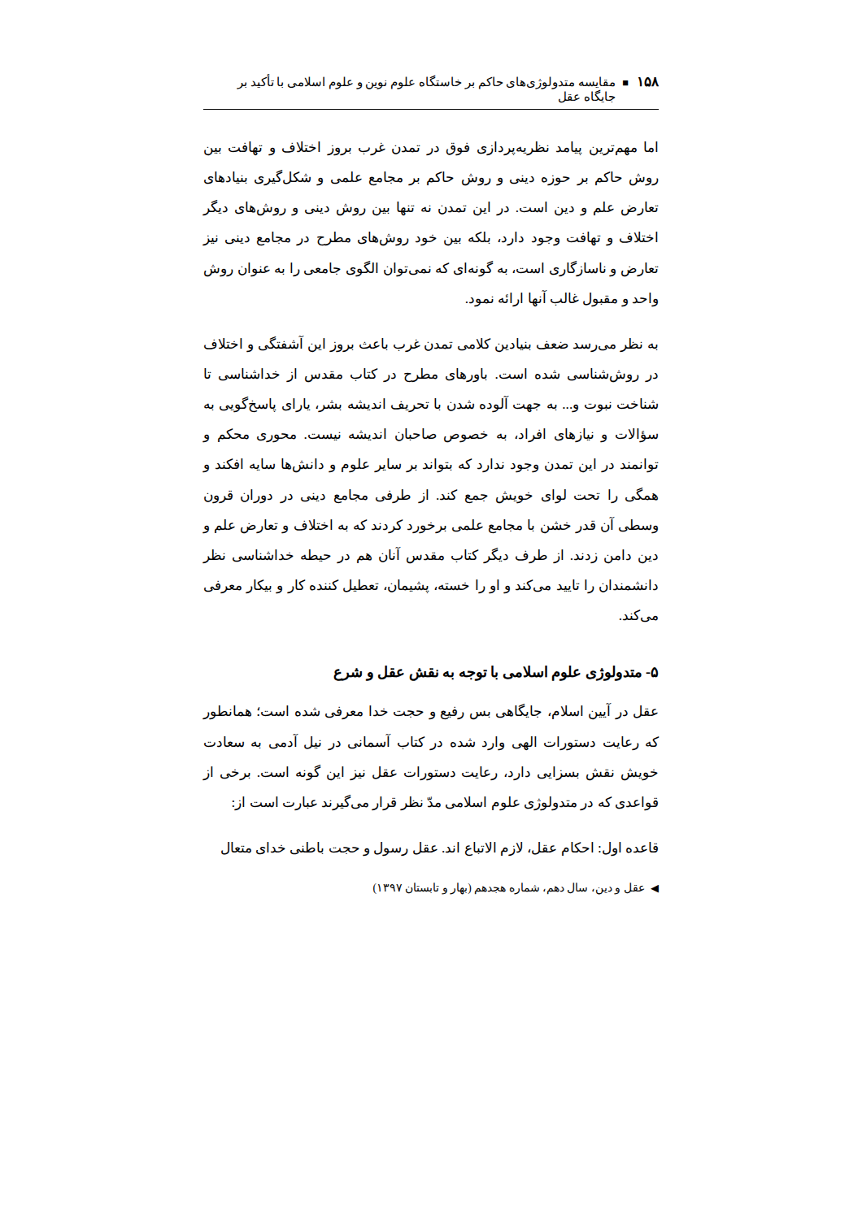۱۵۸ ■ مقایسه متدولوژی‌های حاکم بر خاستگاه علوم نوین و علوم اسلامی با تأکید بر جایگاه عقل
اما مهم‌ترین پیامد نظریه‌پردازی فوق در تمدن غرب بروز اختلاف و تهافت بین روش حاکم بر حوزه دینی و روش حاکم بر مجامع علمی و شکل‌گیری بنیادهای تعارض علم و دین است. در این تمدن نه تنها بین روش دینی و روش‌های دیگر اختلاف و تهافت وجود دارد، بلکه بین خود روش‌های مطرح در مجامع دینی نیز تعارض و ناسازگاری است، به گونه‌ای که نمی‌توان الگوی جامعی را به عنوان روش واحد و مقبول غالب آنها ارائه نمود.
به نظر می‌رسد ضعف بنیادین کلامی تمدن غرب باعث بروز این آشفتگی و اختلاف در روش‌شناسی شده است. باورهای مطرح در کتاب مقدس از خداشناسی تا شناخت نبوت و... به جهت آلوده شدن با تحریف اندیشه بشر، یارای پاسخ‌گویی به سؤالات و نیازهای افراد، به خصوص صاحبان اندیشه نیست. محوری محکم و توانمند در این تمدن وجود ندارد که بتواند بر سایر علوم و دانش‌ها سایه افکند و همگی را تحت لوای خویش جمع کند. از طرفی مجامع دینی در دوران قرون وسطی آن قدر خشن با مجامع علمی برخورد کردند که به اختلاف و تعارض علم و دین دامن زدند. از طرف دیگر کتاب مقدس آنان هم در حیطه خداشناسی نظر دانشمندان را تایید می‌کند و او را خسته، پشیمان، تعطیل کننده کار و بیکار معرفی می‌کند.
۵- متدولوژی علوم اسلامی با توجه به نقش عقل و شرع
عقل در آیین اسلام، جایگاهی بس رفیع و حجت خدا معرفی شده است؛ همانطور که رعایت دستورات الهی وارد شده در کتاب آسمانی در نیل آدمی به سعادت خویش نقش بسزایی دارد، رعایت دستورات عقل نیز این گونه است. برخی از قواعدی که در متدولوژی علوم اسلامی مدّ نظر قرار می‌گیرند عبارت است از:
قاعده اول: احکام عقل، لازم الاتباع اند. عقل رسول و حجت باطنی خدای متعال
◀ عقل و دین، سال دهم، شماره هجدهم (بهار و تابستان ۱۳۹۷)